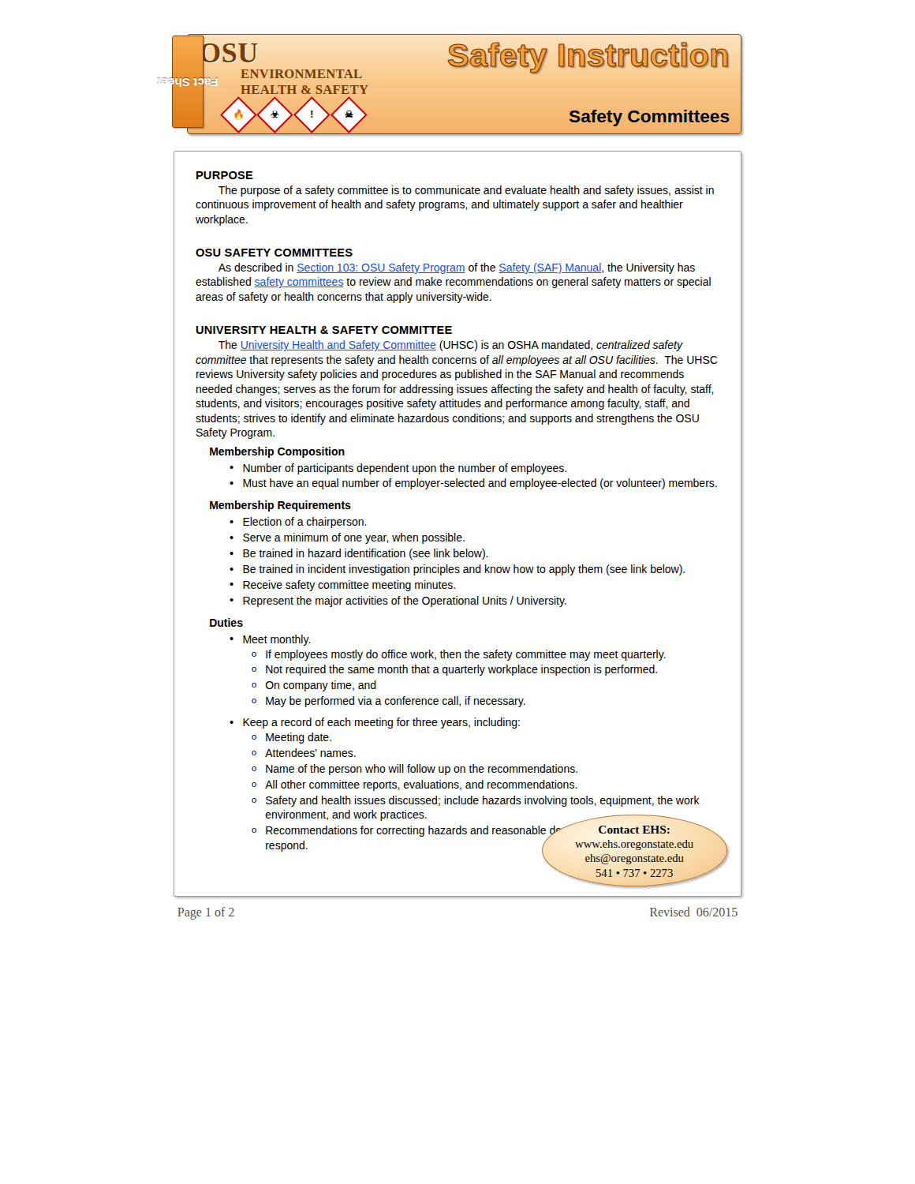Fact Sheet
OSU
ENVIRONMENTAL
HEALTH & SAFETY
🔥
☣
!
☠
Safety Instruction
Safety Committees
PURPOSE
The purpose of a safety committee is to communicate and evaluate health and safety issues, assist in continuous improvement of health and safety programs, and ultimately support a safer and healthier workplace.
OSU SAFETY COMMITTEES
As described in Section 103: OSU Safety Program of the Safety (SAF) Manual, the University has established safety committees to review and make recommendations on general safety matters or special areas of safety or health concerns that apply university-wide.
UNIVERSITY HEALTH & SAFETY COMMITTEE
The University Health and Safety Committee (UHSC) is an OSHA mandated, centralized safety committee that represents the safety and health concerns of all employees at all OSU facilities. The UHSC reviews University safety policies and procedures as published in the SAF Manual and recommends needed changes; serves as the forum for addressing issues affecting the safety and health of faculty, staff, students, and visitors; encourages positive safety attitudes and performance among faculty, staff, and students; strives to identify and eliminate hazardous conditions; and supports and strengthens the OSU Safety Program.
Membership Composition
Number of participants dependent upon the number of employees.
Must have an equal number of employer-selected and employee-elected (or volunteer) members.
Membership Requirements
Election of a chairperson.
Serve a minimum of one year, when possible.
Be trained in hazard identification (see link below).
Be trained in incident investigation principles and know how to apply them (see link below).
Receive safety committee meeting minutes.
Represent the major activities of the Operational Units / University.
Duties
Meet monthly.
If employees mostly do office work, then the safety committee may meet quarterly.
Not required the same month that a quarterly workplace inspection is performed.
On company time, and
May be performed via a conference call, if necessary.
Keep a record of each meeting for three years, including:
Meeting date.
Attendees' names.
Name of the person who will follow up on the recommendations.
All other committee reports, evaluations, and recommendations.
Safety and health issues discussed; include hazards involving tools, equipment, the work environment, and work practices.
Recommendations for correcting hazards and reasonable deadlines for management to respond.
Contact EHS:
www.ehs.oregonstate.edu
ehs@oregonstate.edu
541 • 737 • 2273
Page 1 of 2
Revised 06/2015